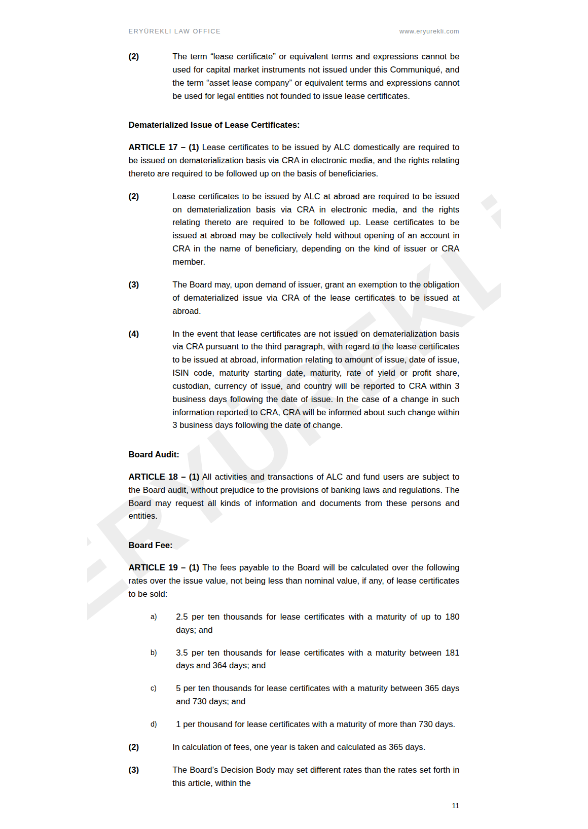ERYÜREKLİ
Eryürekli Law Office www.eryurekli.com
(2) The term “lease certificate” or equivalent terms and expressions cannot be used for capital market instruments not issued under this Communiqué, and the term “asset lease company” or equivalent terms and expressions cannot be used for legal entities not founded to issue lease certificates.
Dematerialized Issue of Lease Certificates:
ARTICLE 17 – (1) Lease certificates to be issued by ALC domestically are required to be issued on dematerialization basis via CRA in electronic media, and the rights relating thereto are required to be followed up on the basis of beneficiaries.
(2) Lease certificates to be issued by ALC at abroad are required to be issued on dematerialization basis via CRA in electronic media, and the rights relating thereto are required to be followed up. Lease certificates to be issued at abroad may be collectively held without opening of an account in CRA in the name of beneficiary, depending on the kind of issuer or CRA member.
(3) The Board may, upon demand of issuer, grant an exemption to the obligation of dematerialized issue via CRA of the lease certificates to be issued at abroad.
(4) In the event that lease certificates are not issued on dematerialization basis via CRA pursuant to the third paragraph, with regard to the lease certificates to be issued at abroad, information relating to amount of issue, date of issue, ISIN code, maturity starting date, maturity, rate of yield or profit share, custodian, currency of issue, and country will be reported to CRA within 3 business days following the date of issue. In the case of a change in such information reported to CRA, CRA will be informed about such change within 3 business days following the date of change.
Board Audit:
ARTICLE 18 – (1) All activities and transactions of ALC and fund users are subject to the Board audit, without prejudice to the provisions of banking laws and regulations. The Board may request all kinds of information and documents from these persons and entities.
Board Fee:
ARTICLE 19 – (1) The fees payable to the Board will be calculated over the following rates over the issue value, not being less than nominal value, if any, of lease certificates to be sold:
a) 2.5 per ten thousands for lease certificates with a maturity of up to 180 days; and
b) 3.5 per ten thousands for lease certificates with a maturity between 181 days and 364 days; and
c) 5 per ten thousands for lease certificates with a maturity between 365 days and 730 days; and
d) 1 per thousand for lease certificates with a maturity of more than 730 days.
(2) In calculation of fees, one year is taken and calculated as 365 days.
(3) The Board’s Decision Body may set different rates than the rates set forth in this article, within the
11